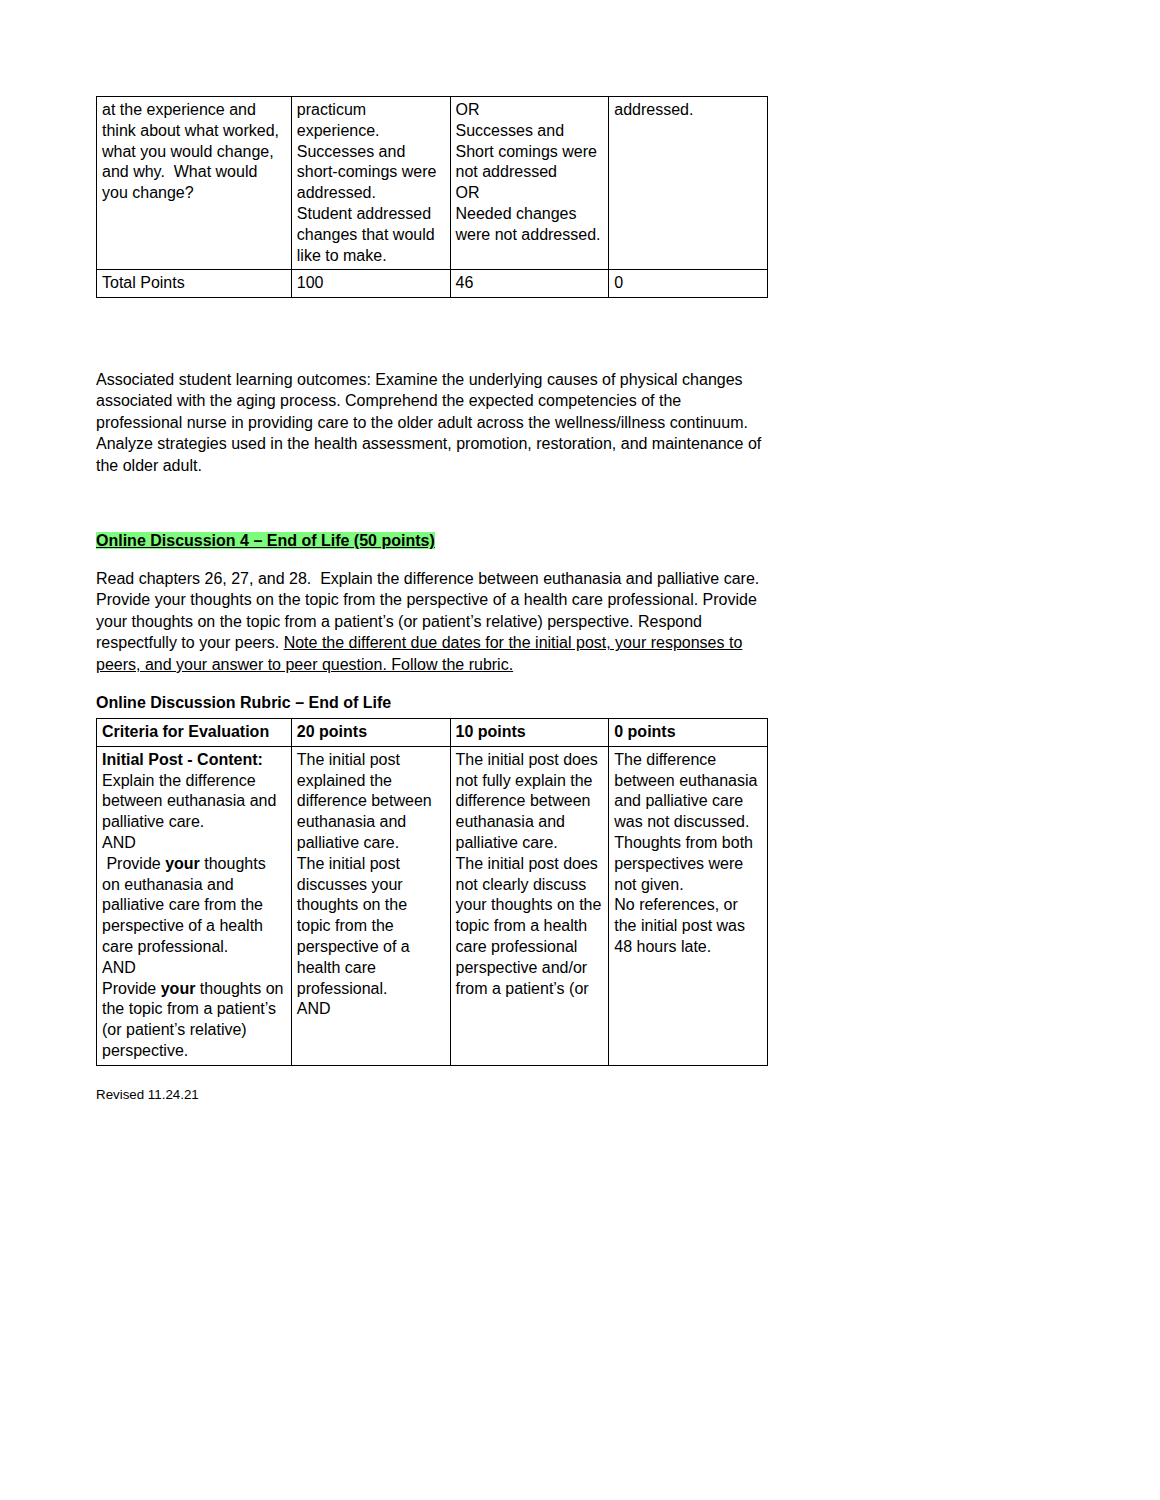| at the experience and think about what worked, what you would change, and why. What would you change? | practicum experience. Successes and short-comings were addressed. Student addressed changes that would like to make. | OR Successes and Short comings were not addressed OR Needed changes were not addressed. | addressed. |
| Total Points | 100 | 46 | 0 |
Associated student learning outcomes: Examine the underlying causes of physical changes associated with the aging process. Comprehend the expected competencies of the professional nurse in providing care to the older adult across the wellness/illness continuum. Analyze strategies used in the health assessment, promotion, restoration, and maintenance of the older adult.
Online Discussion 4 – End of Life (50 points)
Read chapters 26, 27, and 28. Explain the difference between euthanasia and palliative care. Provide your thoughts on the topic from the perspective of a health care professional. Provide your thoughts on the topic from a patient’s (or patient’s relative) perspective. Respond respectfully to your peers. Note the different due dates for the initial post, your responses to peers, and your answer to peer question. Follow the rubric.
Online Discussion Rubric – End of Life
| Criteria for Evaluation | 20 points | 10 points | 0 points |
| --- | --- | --- | --- |
| Initial Post - Content: Explain the difference between euthanasia and palliative care. AND Provide your thoughts on euthanasia and palliative care from the perspective of a health care professional. AND Provide your thoughts on the topic from a patient’s (or patient’s relative) perspective. | The initial post explained the difference between euthanasia and palliative care. The initial post discusses your thoughts on the topic from the perspective of a health care professional. AND | The initial post does not fully explain the difference between euthanasia and palliative care. The initial post does not clearly discuss your thoughts on the topic from a health care professional perspective and/or from a patient’s (or | The difference between euthanasia and palliative care was not discussed. Thoughts from both perspectives were not given. No references, or the initial post was 48 hours late. |
Revised 11.24.21